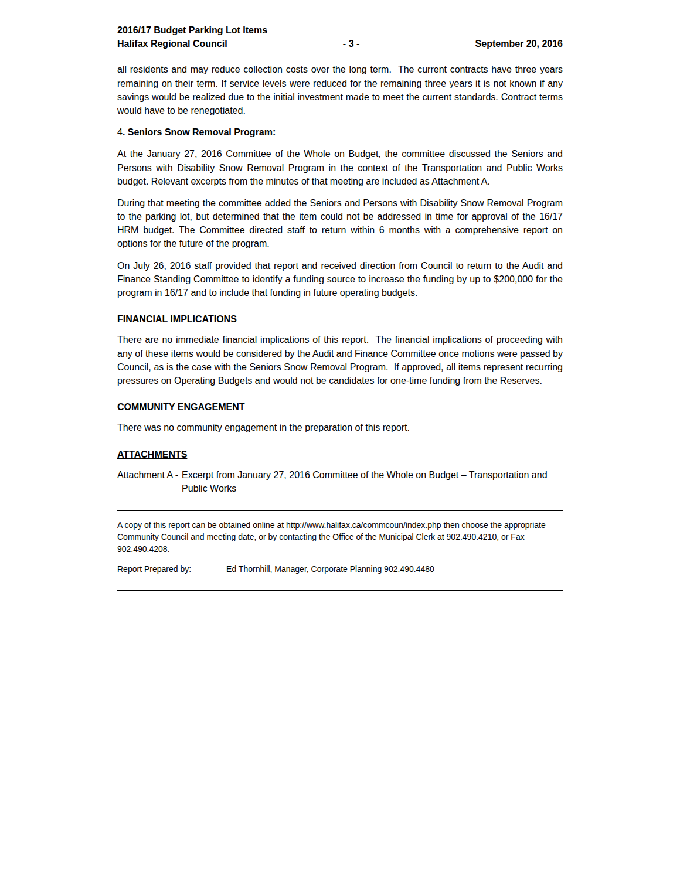2016/17 Budget Parking Lot Items
Halifax Regional Council - 3 - September 20, 2016
all residents and may reduce collection costs over the long term. The current contracts have three years remaining on their term. If service levels were reduced for the remaining three years it is not known if any savings would be realized due to the initial investment made to meet the current standards. Contract terms would have to be renegotiated.
4. Seniors Snow Removal Program:
At the January 27, 2016 Committee of the Whole on Budget, the committee discussed the Seniors and Persons with Disability Snow Removal Program in the context of the Transportation and Public Works budget. Relevant excerpts from the minutes of that meeting are included as Attachment A.
During that meeting the committee added the Seniors and Persons with Disability Snow Removal Program to the parking lot, but determined that the item could not be addressed in time for approval of the 16/17 HRM budget. The Committee directed staff to return within 6 months with a comprehensive report on options for the future of the program.
On July 26, 2016 staff provided that report and received direction from Council to return to the Audit and Finance Standing Committee to identify a funding source to increase the funding by up to $200,000 for the program in 16/17 and to include that funding in future operating budgets.
FINANCIAL IMPLICATIONS
There are no immediate financial implications of this report. The financial implications of proceeding with any of these items would be considered by the Audit and Finance Committee once motions were passed by Council, as is the case with the Seniors Snow Removal Program. If approved, all items represent recurring pressures on Operating Budgets and would not be candidates for one-time funding from the Reserves.
COMMUNITY ENGAGEMENT
There was no community engagement in the preparation of this report.
ATTACHMENTS
Attachment A - Excerpt from January 27, 2016 Committee of the Whole on Budget – Transportation and Public Works
A copy of this report can be obtained online at http://www.halifax.ca/commcoun/index.php then choose the appropriate Community Council and meeting date, or by contacting the Office of the Municipal Clerk at 902.490.4210, or Fax 902.490.4208.
Report Prepared by: Ed Thornhill, Manager, Corporate Planning 902.490.4480